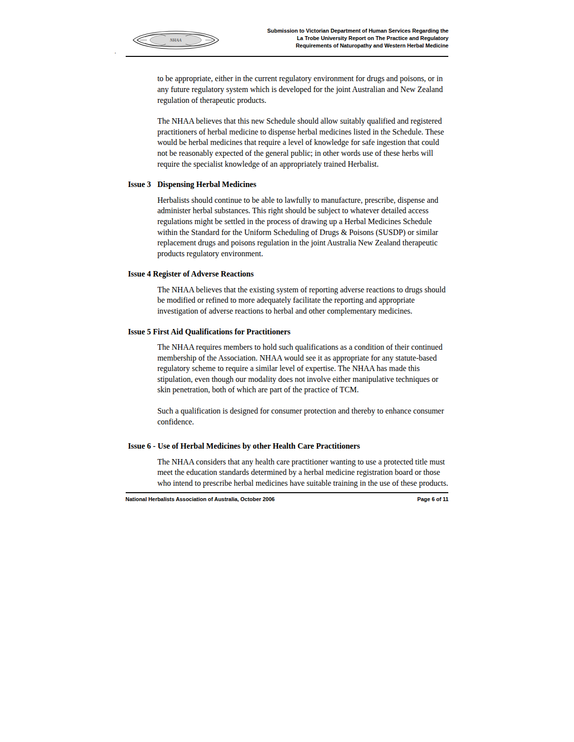NHAA
Submission to Victorian Department of Human Services Regarding the
La Trobe University Report on The Practice and Regulatory
Requirements of Naturopathy and Western Herbal Medicine
.
to be appropriate, either in the current regulatory environment for drugs and poisons, or in any future regulatory system which is developed for the joint Australian and New Zealand regulation of therapeutic products.
The NHAA believes that this new Schedule should allow suitably qualified and registered practitioners of herbal medicine to dispense herbal medicines listed in the Schedule. These would be herbal medicines that require a level of knowledge for safe ingestion that could not be reasonably expected of the general public; in other words use of these herbs will require the specialist knowledge of an appropriately trained Herbalist.
Issue 3 Dispensing Herbal Medicines
Herbalists should continue to be able to lawfully to manufacture, prescribe, dispense and administer herbal substances. This right should be subject to whatever detailed access regulations might be settled in the process of drawing up a Herbal Medicines Schedule within the Standard for the Uniform Scheduling of Drugs & Poisons (SUSDP) or similar replacement drugs and poisons regulation in the joint Australia New Zealand therapeutic products regulatory environment.
Issue 4 Register of Adverse Reactions
The NHAA believes that the existing system of reporting adverse reactions to drugs should be modified or refined to more adequately facilitate the reporting and appropriate investigation of adverse reactions to herbal and other complementary medicines.
Issue 5 First Aid Qualifications for Practitioners
The NHAA requires members to hold such qualifications as a condition of their continued membership of the Association. NHAA would see it as appropriate for any statute-based regulatory scheme to require a similar level of expertise. The NHAA has made this stipulation, even though our modality does not involve either manipulative techniques or skin penetration, both of which are part of the practice of TCM.
Such a qualification is designed for consumer protection and thereby to enhance consumer confidence.
Issue 6 - Use of Herbal Medicines by other Health Care Practitioners
The NHAA considers that any health care practitioner wanting to use a protected title must meet the education standards determined by a herbal medicine registration board or those who intend to prescribe herbal medicines have suitable training in the use of these products.
National Herbalists Association of Australia, October 2006 Page 6 of 11